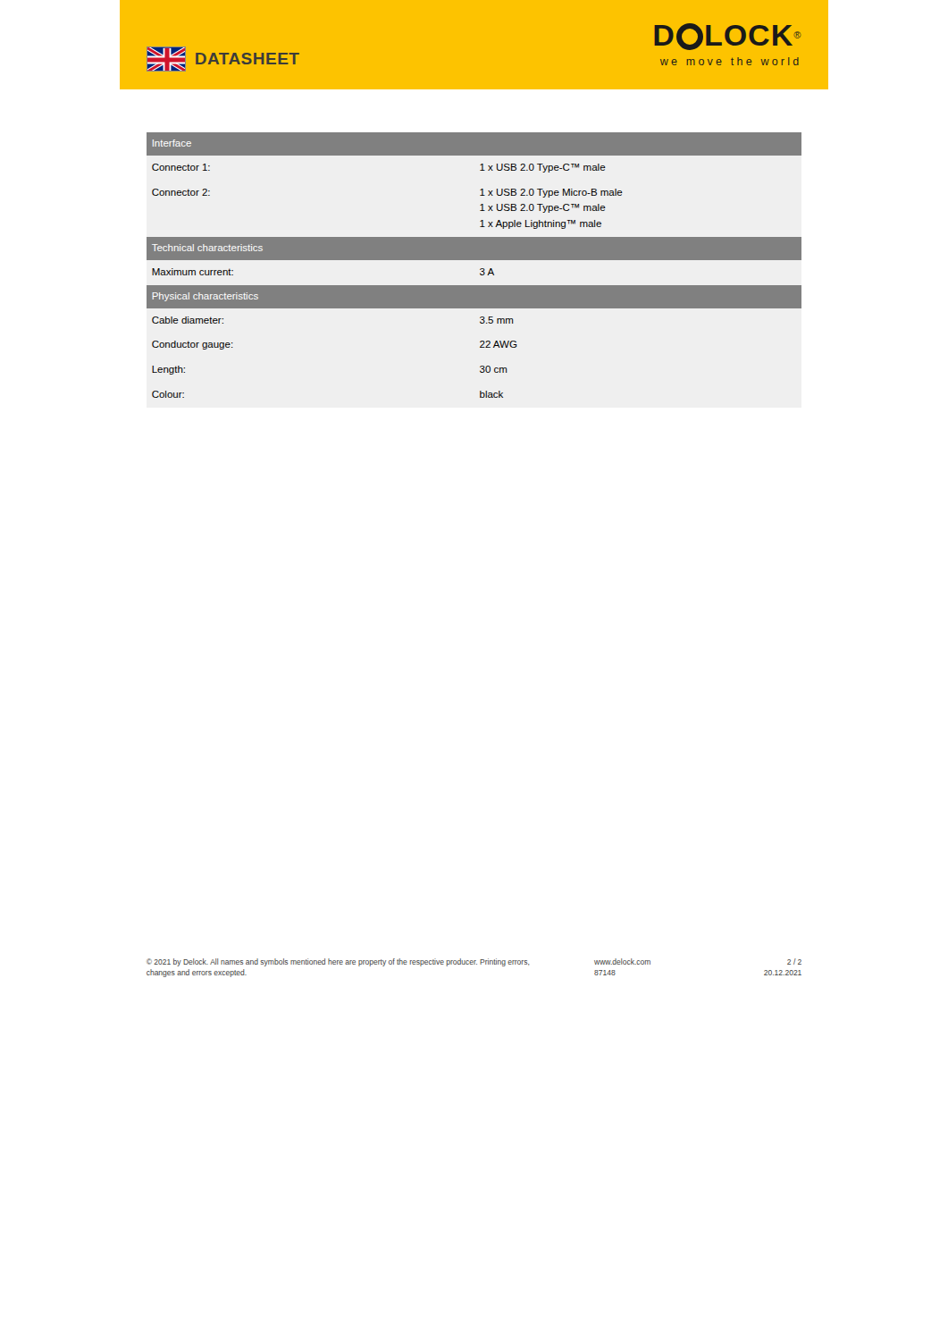DATASHEET
D LOCK®
we move the world
| Interface |
| Connector 1: | 1 x USB 2.0 Type-C™ male |
| Connector 2: | 1 x USB 2.0 Type Micro-B male 1 x USB 2.0 Type-C™ male 1 x Apple Lightning™ male |
| Technical characteristics |
| Maximum current: | 3 A |
| Physical characteristics |
| Cable diameter: | 3.5 mm |
| Conductor gauge: | 22 AWG |
| Length: | 30 cm |
| Colour: | black |
© 2021 by Delock. All names and symbols mentioned here are property of the respective producer. Printing errors,
changes and errors excepted.
www.delock.com
87148
2 / 2
20.12.2021